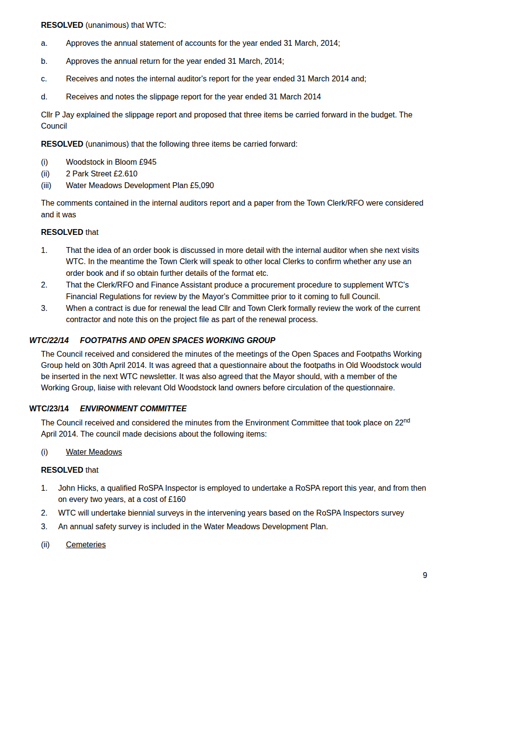RESOLVED (unanimous) that WTC:
a.
Approves the annual statement of accounts for the year ended 31 March, 2014;
b.
Approves the annual return for the year ended 31 March, 2014;
c.
Receives and notes the internal auditor's report for the year ended 31 March 2014 and;
d.
Receives and notes the slippage report for the year ended 31 March 2014
Cllr P Jay explained the slippage report and proposed that three items be carried forward in the budget. The Council
RESOLVED (unanimous) that the following three items be carried forward:
(i) Woodstock in Bloom £945
(ii) 2 Park Street £2.610
(iii) Water Meadows Development Plan £5,090
The comments contained in the internal auditors report and a paper from the Town Clerk/RFO were considered and it was
RESOLVED that
1.
That the idea of an order book is discussed in more detail with the internal auditor when she next visits WTC. In the meantime the Town Clerk will speak to other local Clerks to confirm whether any use an order book and if so obtain further details of the format etc.
2.
That the Clerk/RFO and Finance Assistant produce a procurement procedure to supplement WTC's Financial Regulations for review by the Mayor's Committee prior to it coming to full Council.
3.
When a contract is due for renewal the lead Cllr and Town Clerk formally review the work of the current contractor and note this on the project file as part of the renewal process.
WTC/22/14 FOOTPATHS AND OPEN SPACES WORKING GROUP
The Council received and considered the minutes of the meetings of the Open Spaces and Footpaths Working Group held on 30th April 2014. It was agreed that a questionnaire about the footpaths in Old Woodstock would be inserted in the next WTC newsletter. It was also agreed that the Mayor should, with a member of the Working Group, liaise with relevant Old Woodstock land owners before circulation of the questionnaire.
WTC/23/14 ENVIRONMENT COMMITTEE
The Council received and considered the minutes from the Environment Committee that took place on 22nd April 2014. The council made decisions about the following items:
(i)
Water Meadows
RESOLVED that
John Hicks, a qualified RoSPA Inspector is employed to undertake a RoSPA report this year, and from then on every two years, at a cost of £160
WTC will undertake biennial surveys in the intervening years based on the RoSPA Inspectors survey
An annual safety survey is included in the Water Meadows Development Plan.
(ii)
Cemeteries
9